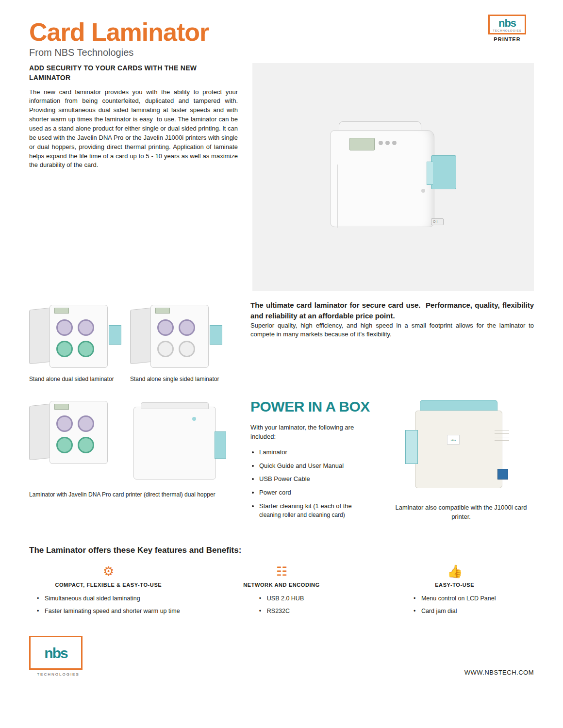nbs TECHNOLOGIES
PRINTER
Card Laminator
From NBS Technologies
Add security to your cards with the new laminator
The new card laminator provides you with the ability to protect your information from being counterfeited, duplicated and tampered with. Providing simultaneous dual sided laminating at faster speeds and with shorter warm up times the laminator is easy to use. The laminator can be used as a stand alone product for either single or dual sided printing. It can be used with the Javelin DNA Pro or the Javelin J1000i printers with single or dual hoppers, providing direct thermal printing. Application of laminate helps expand the life time of a card up to 5 - 10 years as well as maximize the durability of the card.
Stand alone dual sided laminator
Stand alone single sided laminator
The ultimate card laminator for secure card use. Performance, quality, flexibility and reliability at an affordable price point.
Superior quality, high efficiency, and high speed in a small footprint allows for the laminator to compete in many markets because of it’s flexibility.
Laminator with Javelin DNA Pro card printer (direct thermal) dual hopper
POWER IN A BOX
With your laminator, the following are included:
Laminator
Quick Guide and User Manual
USB Power Cable
Power cord
Starter cleaning kit (1 each of thecleaning roller and cleaning card)
nbs
Laminator also compatible with the J1000i card printer.
The Laminator offers these Key features and Benefits:
⚙
Compact, Flexible & Easy-to-Use
Simultaneous dual sided laminating
Faster laminating speed and shorter warm up time
☷
Network and Encoding
USB 2.0 HUB
RS232C
👍
Easy-to-Use
Menu control on LCD Panel
Card jam dial
nbs
TECHNOLOGIES
WWW.NBSTECH.COM